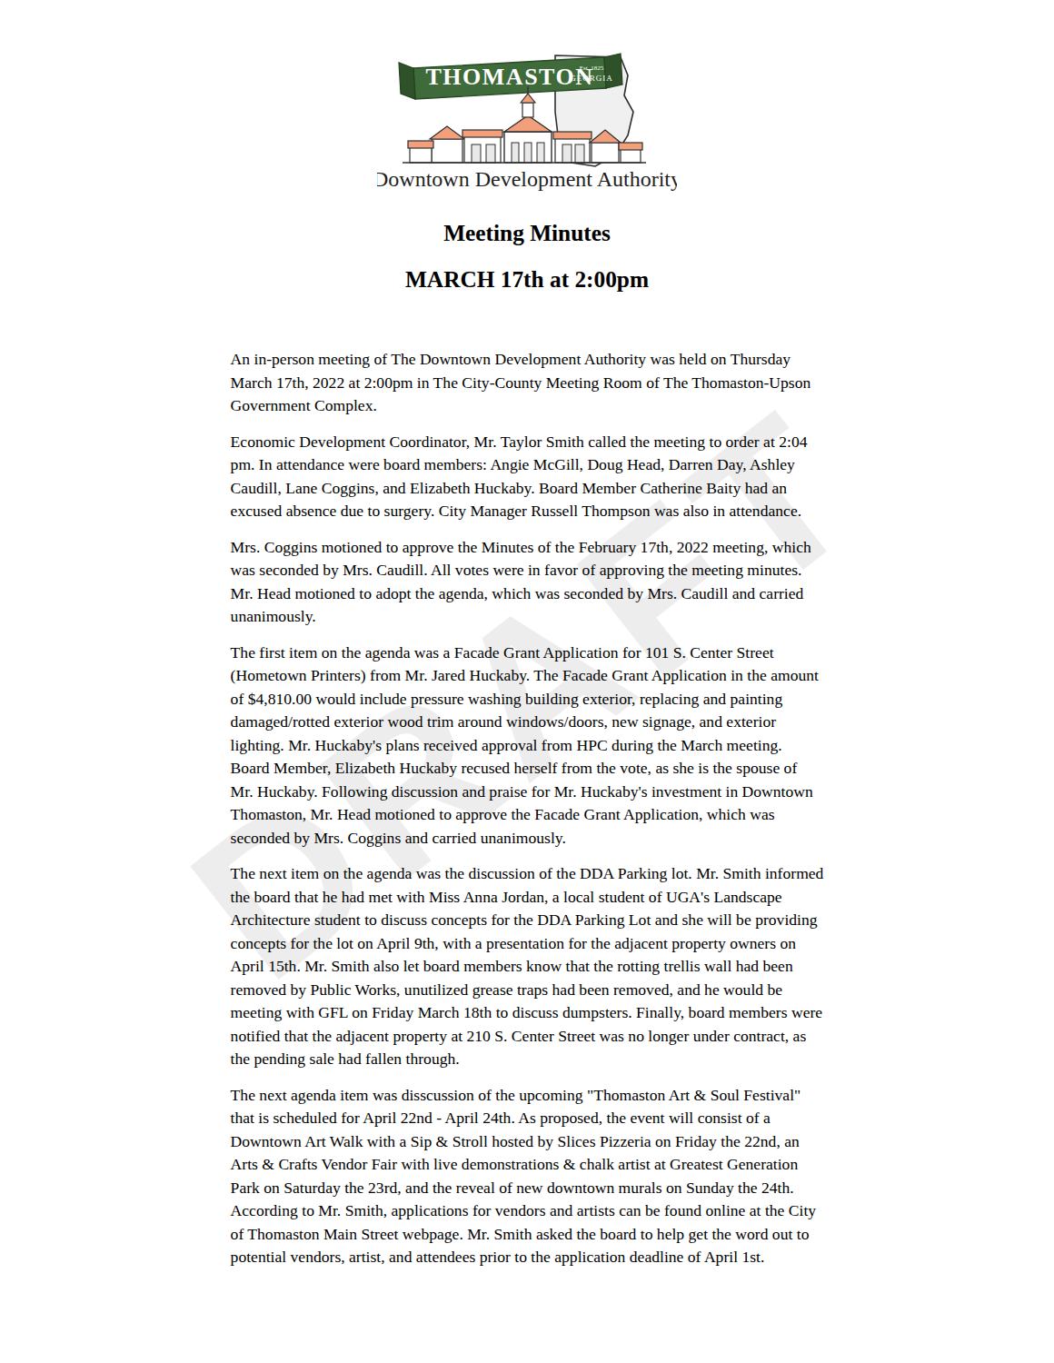DRAFT
THOMASTON Est. 1825 GEORGIA Downtown Development Authority
Meeting Minutes
MARCH 17th at 2:00pm
An in-person meeting of The Downtown Development Authority was held on Thursday March 17th, 2022 at 2:00pm in The City-County Meeting Room of The Thomaston-Upson Government Complex.
Economic Development Coordinator, Mr. Taylor Smith called the meeting to order at 2:04 pm. In attendance were board members: Angie McGill, Doug Head, Darren Day, Ashley Caudill, Lane Coggins, and Elizabeth Huckaby. Board Member Catherine Baity had an excused absence due to surgery. City Manager Russell Thompson was also in attendance.
Mrs. Coggins motioned to approve the Minutes of the February 17th, 2022 meeting, which was seconded by Mrs. Caudill. All votes were in favor of approving the meeting minutes. Mr. Head motioned to adopt the agenda, which was seconded by Mrs. Caudill and carried unanimously.
The first item on the agenda was a Facade Grant Application for 101 S. Center Street (Hometown Printers) from Mr. Jared Huckaby. The Facade Grant Application in the amount of $4,810.00 would include pressure washing building exterior, replacing and painting damaged/rotted exterior wood trim around windows/doors, new signage, and exterior lighting. Mr. Huckaby's plans received approval from HPC during the March meeting. Board Member, Elizabeth Huckaby recused herself from the vote, as she is the spouse of Mr. Huckaby. Following discussion and praise for Mr. Huckaby's investment in Downtown Thomaston, Mr. Head motioned to approve the Facade Grant Application, which was seconded by Mrs. Coggins and carried unanimously.
The next item on the agenda was the discussion of the DDA Parking lot. Mr. Smith informed the board that he had met with Miss Anna Jordan, a local student of UGA's Landscape Architecture student to discuss concepts for the DDA Parking Lot and she will be providing concepts for the lot on April 9th, with a presentation for the adjacent property owners on April 15th. Mr. Smith also let board members know that the rotting trellis wall had been removed by Public Works, unutilized grease traps had been removed, and he would be meeting with GFL on Friday March 18th to discuss dumpsters. Finally, board members were notified that the adjacent property at 210 S. Center Street was no longer under contract, as the pending sale had fallen through.
The next agenda item was disscussion of the upcoming "Thomaston Art & Soul Festival" that is scheduled for April 22nd - April 24th. As proposed, the event will consist of a Downtown Art Walk with a Sip & Stroll hosted by Slices Pizzeria on Friday the 22nd, an Arts & Crafts Vendor Fair with live demonstrations & chalk artist at Greatest Generation Park on Saturday the 23rd, and the reveal of new downtown murals on Sunday the 24th. According to Mr. Smith, applications for vendors and artists can be found online at the City of Thomaston Main Street webpage. Mr. Smith asked the board to help get the word out to potential vendors, artist, and attendees prior to the application deadline of April 1st.